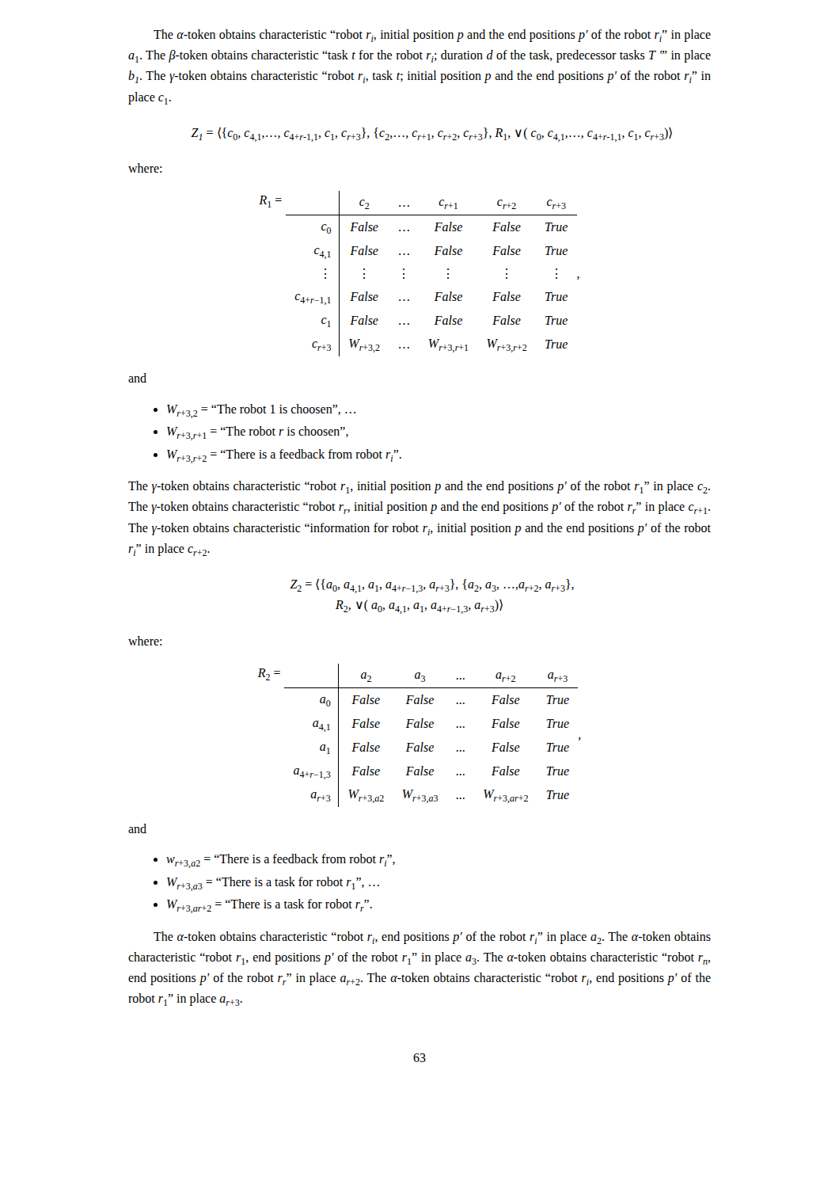The α-token obtains characteristic “robot ri, initial position p and the end positions p′ of the robot ri” in place a1. The β-token obtains characteristic “task t for the robot ri; duration d of the task, predecessor tasks T ′” in place b1. The γ-token obtains characteristic “robot ri, task t; initial position p and the end positions p′ of the robot ri” in place c1.
Z1 = ⟨{c0, c4,1,…, c4+r-1,1, c1, cr+3}, {c2,…, cr+1, cr+2, cr+3}, R1, ∨( c0, c4,1,…, c4+r-1,1, c1, cr+3)⟩
where:
R1 =
| | c 2 | … | c r +1 | c r +2 | c r +3 |
| c 0 | False | … | False | False | True |
| c 4,1 | False | … | False | False | True |
| ⋮ | ⋮ | ⋮ | ⋮ | ⋮ | ⋮ |
| c 4+ r −1,1 | False | … | False | False | True |
| c 1 | False | … | False | False | True |
| c r +3 | W r +3,2 | … | W r +3, r +1 | W r +3, r +2 | True |
,
and
Wr+3,2 = “The robot 1 is choosen”, …
Wr+3,r+1 = “The robot r is choosen”,
Wr+3,r+2 = “There is a feedback from robot ri”.
The γ-token obtains characteristic “robot r1, initial position p and the end positions p′ of the robot r1” in place c2. The γ-token obtains characteristic “robot rr, initial position p and the end positions p′ of the robot rr” in place cr+1. The γ-token obtains characteristic “information for robot ri, initial position p and the end positions p′ of the robot ri” in place cr+2.
Z2 = ⟨{a0, a4,1, a1, a4+r−1,3, ar+3}, {a2, a3, …,ar+2, ar+3},
R2, ∨( a0, a4,1, a1, a4+r−1,3, ar+3)⟩
where:
R2 =
| | a 2 | a 3 | ... | a r +2 | a r +3 |
| a 0 | False | False | ... | False | True |
| a 4,1 | False | False | ... | False | True |
| a 1 | False | False | ... | False | True |
| a 4+ r −1,3 | False | False | ... | False | True |
| a r +3 | W r +3, a 2 | W r +3, a 3 | ... | W r +3, ar +2 | True |
,
and
wr+3,a2 = “There is a feedback from robot ri”,
Wr+3,a3 = “There is a task for robot r1”, …
Wr+3,ar+2 = “There is a task for robot rr”.
The α-token obtains characteristic “robot ri, end positions p′ of the robot ri” in place a2. The α-token obtains characteristic “robot r1, end positions p′ of the robot r1” in place a3. The α-token obtains characteristic “robot rn, end positions p′ of the robot rr” in place ar+2. The α-token obtains characteristic “robot ri, end positions p′ of the robot r1” in place ar+3.
63